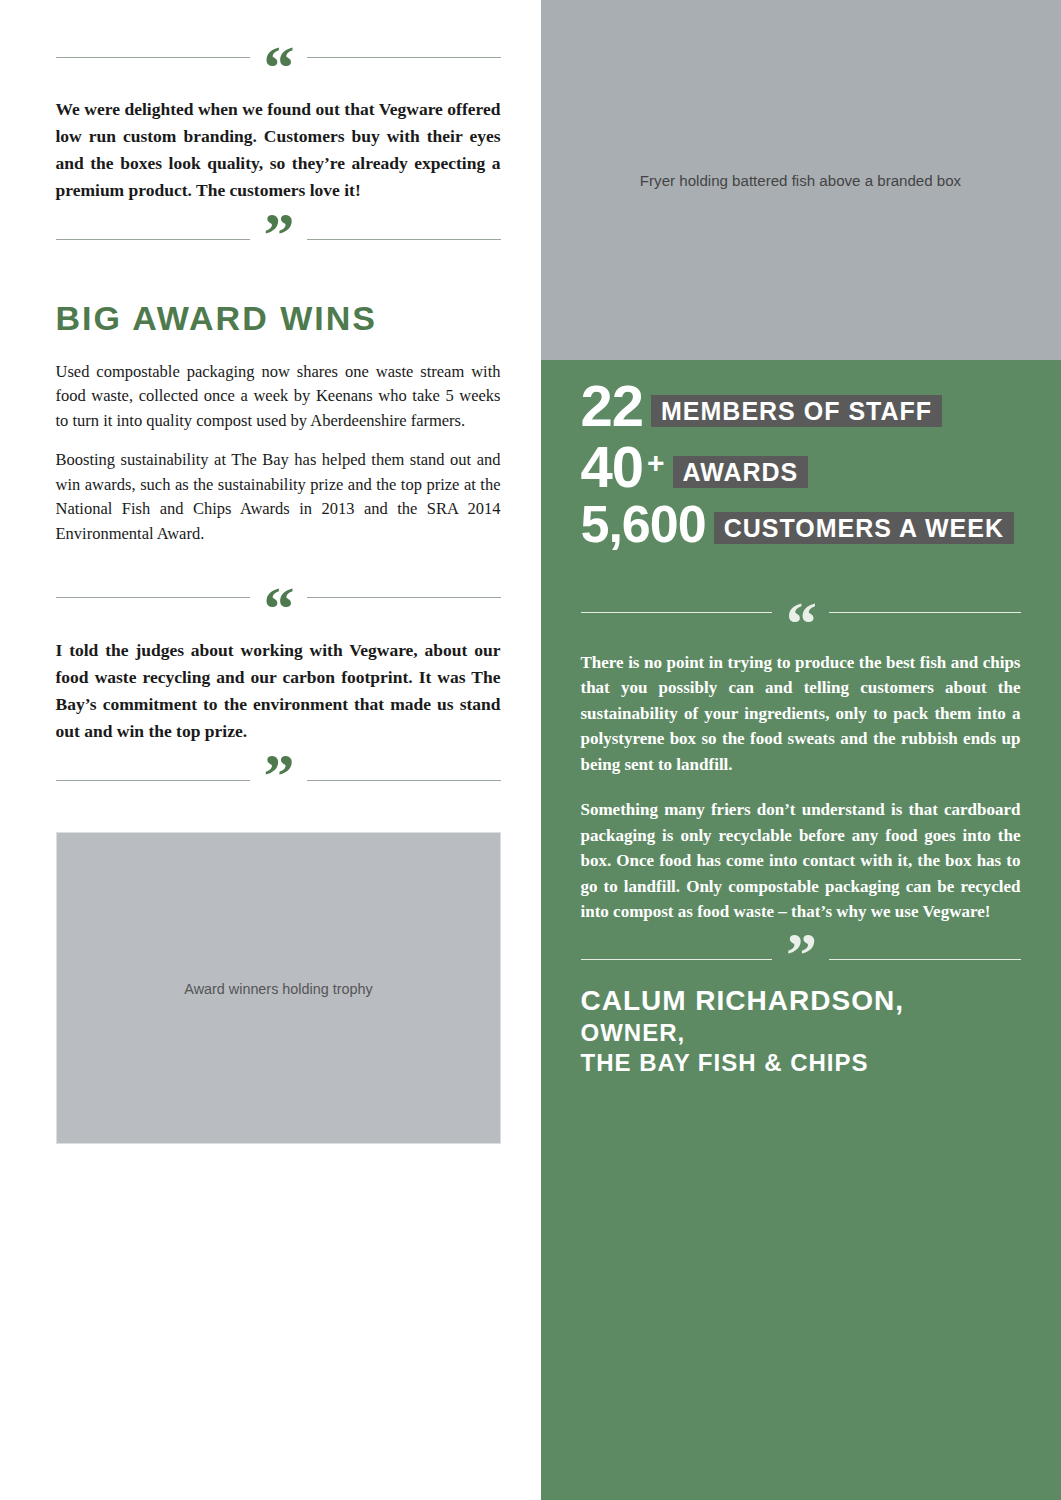“
We were delighted when we found out that Vegware offered low run custom branding. Customers buy with their eyes and the boxes look quality, so they’re already expecting a premium product. The customers love it!
”
Big Award Wins
Used compostable packaging now shares one waste stream with food waste, collected once a week by Keenans who take 5 weeks to turn it into quality compost used by Aberdeenshire farmers.
Boosting sustainability at The Bay has helped them stand out and win awards, such as the sustainability prize and the top prize at the National Fish and Chips Awards in 2013 and the SRA 2014 Environmental Award.
“
I told the judges about working with Vegware, about our food waste recycling and our carbon footprint. It was The Bay’s commitment to the environment that made us stand out and win the top prize.
”
22 Members of Staff
40+ Awards
5,600 Customers a Week
“
There is no point in trying to produce the best fish and chips that you possibly can and telling customers about the sustainability of your ingredients, only to pack them into a polystyrene box so the food sweats and the rubbish ends up being sent to landfill.
Something many friers don’t understand is that cardboard packaging is only recyclable before any food goes into the box. Once food has come into contact with it, the box has to go to landfill. Only compostable packaging can be recycled into compost as food waste – that’s why we use Vegware!
”
Calum Richardson,
Owner,
The Bay Fish & Chips